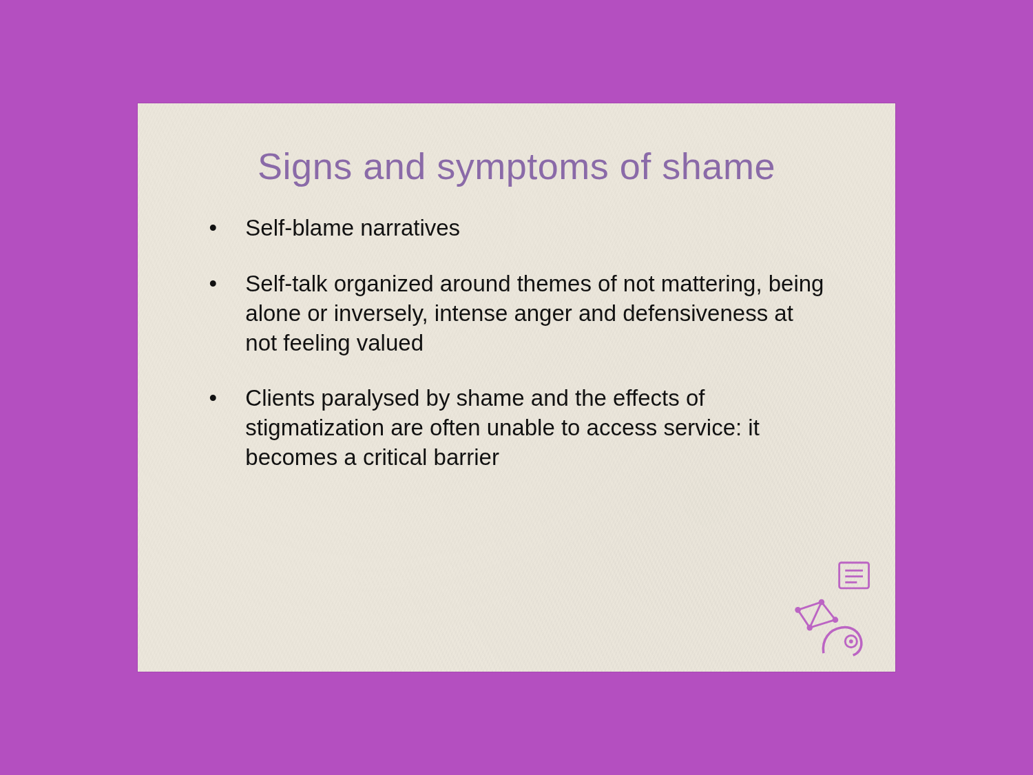Signs and symptoms of shame
Self-blame narratives
Self-talk organized around themes of not mattering, being alone or inversely, intense anger and defensiveness at not feeling valued
Clients paralysed by shame and the effects of stigmatization are often unable to access service: it becomes a critical barrier